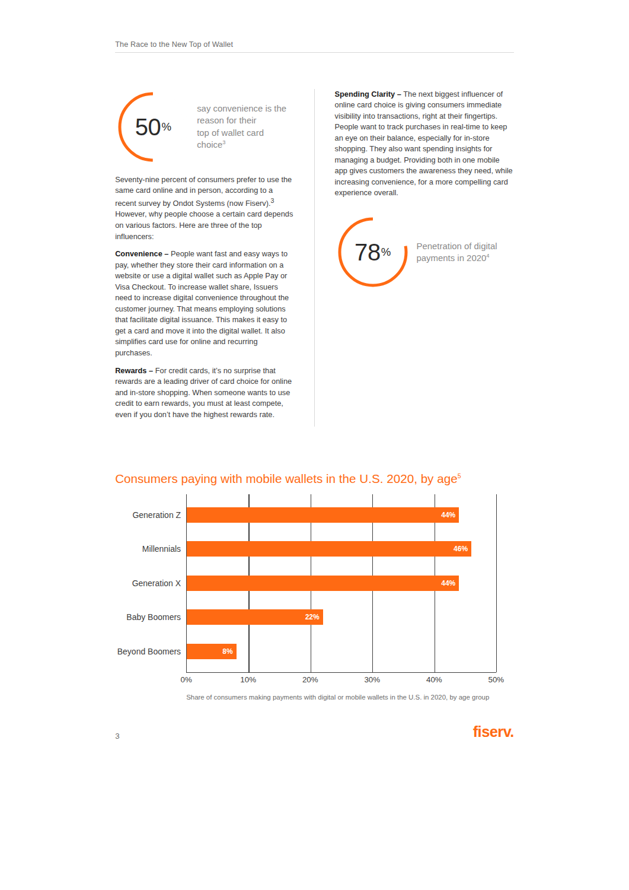The Race to the New Top of Wallet
50%
say convenience is the reason for their
top of wallet card choice3
Seventy-nine percent of consumers prefer to use the same card online and in person, according to a recent survey by Ondot Systems (now Fiserv).3 However, why people choose a certain card depends on various factors. Here are three of the top influencers:
Convenience – People want fast and easy ways to pay, whether they store their card information on a website or use a digital wallet such as Apple Pay or Visa Checkout. To increase wallet share, Issuers need to increase digital convenience throughout the customer journey. That means employing solutions that facilitate digital issuance. This makes it easy to get a card and move it into the digital wallet. It also simplifies card use for online and recurring purchases.
Rewards – For credit cards, it’s no surprise that rewards are a leading driver of card choice for online and in-store shopping. When someone wants to use credit to earn rewards, you must at least compete, even if you don’t have the highest rewards rate.
Spending Clarity – The next biggest influencer of online card choice is giving consumers immediate visibility into transactions, right at their fingertips. People want to track purchases in real-time to keep an eye on their balance, especially for in-store shopping. They also want spending insights for managing a budget. Providing both in one mobile app gives customers the awareness they need, while increasing convenience, for a more compelling card experience overall.
78%
Penetration of digital
payments in 20204
Consumers paying with mobile wallets in the U.S. 2020, by age5
Generation Z
44%
Millennials
46%
Generation X
44%
Baby Boomers
22%
Beyond Boomers
8%
0%
10%
20%
30%
40%
50%
Share of consumers making payments with digital or mobile wallets in the U.S. in 2020, by age group
3
fiserv.